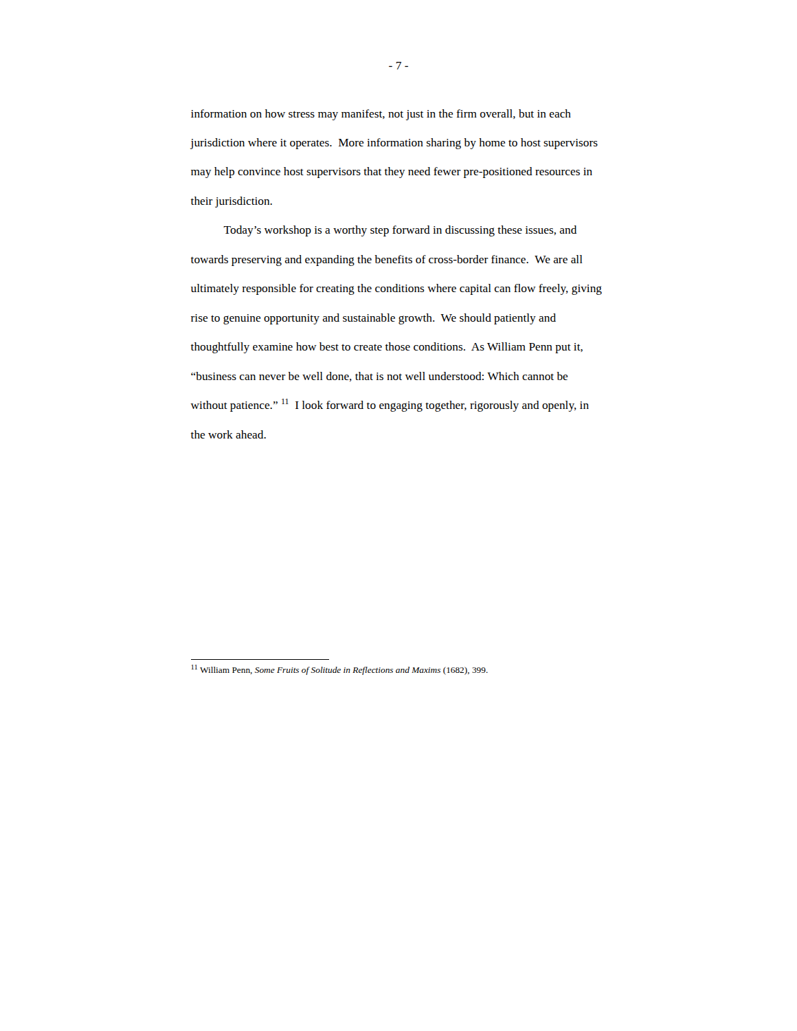- 7 -
information on how stress may manifest, not just in the firm overall, but in each jurisdiction where it operates. More information sharing by home to host supervisors may help convince host supervisors that they need fewer pre-positioned resources in their jurisdiction.
Today’s workshop is a worthy step forward in discussing these issues, and towards preserving and expanding the benefits of cross-border finance. We are all ultimately responsible for creating the conditions where capital can flow freely, giving rise to genuine opportunity and sustainable growth. We should patiently and thoughtfully examine how best to create those conditions. As William Penn put it, “business can never be well done, that is not well understood: Which cannot be without patience.” 11 I look forward to engaging together, rigorously and openly, in the work ahead.
11 William Penn, Some Fruits of Solitude in Reflections and Maxims (1682), 399.